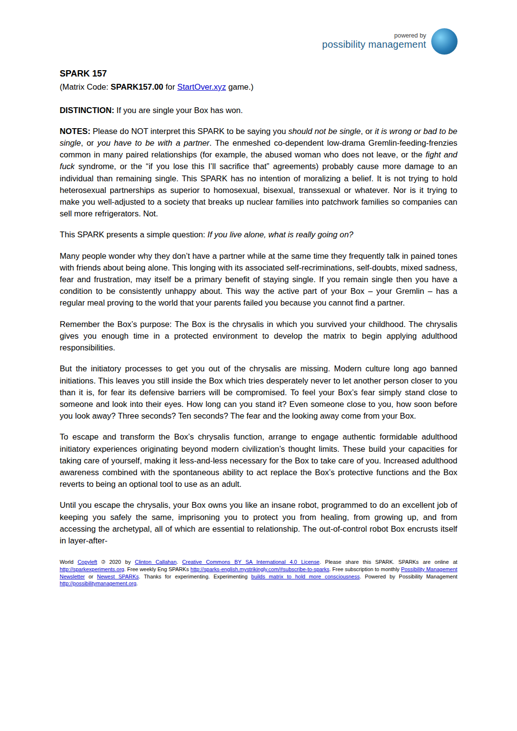powered by
possibility management
SPARK 157
(Matrix Code: SPARK157.00 for StartOver.xyz game.)
DISTINCTION: If you are single your Box has won.
NOTES: Please do NOT interpret this SPARK to be saying you should not be single, or it is wrong or bad to be single, or you have to be with a partner. The enmeshed co-dependent low-drama Gremlin-feeding-frenzies common in many paired relationships (for example, the abused woman who does not leave, or the fight and fuck syndrome, or the “if you lose this I’ll sacrifice that” agreements) probably cause more damage to an individual than remaining single. This SPARK has no intention of moralizing a belief. It is not trying to hold heterosexual partnerships as superior to homosexual, bisexual, transsexual or whatever. Nor is it trying to make you well-adjusted to a society that breaks up nuclear families into patchwork families so companies can sell more refrigerators. Not.
This SPARK presents a simple question: If you live alone, what is really going on?
Many people wonder why they don’t have a partner while at the same time they frequently talk in pained tones with friends about being alone. This longing with its associated self-recriminations, self-doubts, mixed sadness, fear and frustration, may itself be a primary benefit of staying single. If you remain single then you have a condition to be consistently unhappy about. This way the active part of your Box – your Gremlin – has a regular meal proving to the world that your parents failed you because you cannot find a partner.
Remember the Box’s purpose: The Box is the chrysalis in which you survived your childhood. The chrysalis gives you enough time in a protected environment to develop the matrix to begin applying adulthood responsibilities.
But the initiatory processes to get you out of the chrysalis are missing. Modern culture long ago banned initiations. This leaves you still inside the Box which tries desperately never to let another person closer to you than it is, for fear its defensive barriers will be compromised. To feel your Box’s fear simply stand close to someone and look into their eyes. How long can you stand it? Even someone close to you, how soon before you look away? Three seconds? Ten seconds? The fear and the looking away come from your Box.
To escape and transform the Box’s chrysalis function, arrange to engage authentic formidable adulthood initiatory experiences originating beyond modern civilization’s thought limits. These build your capacities for taking care of yourself, making it less-and-less necessary for the Box to take care of you. Increased adulthood awareness combined with the spontaneous ability to act replace the Box’s protective functions and the Box reverts to being an optional tool to use as an adult.
Until you escape the chrysalis, your Box owns you like an insane robot, programmed to do an excellent job of keeping you safely the same, imprisoning you to protect you from healing, from growing up, and from accessing the archetypal, all of which are essential to relationship. The out-of-control robot Box encrusts itself in layer-after-
World Copyleft © 2020 by Clinton Callahan. Creative Commons BY SA International 4.0 License. Please share this SPARK. SPARKs are online at http://sparkexperiments.org. Free weekly Eng SPARKs http://sparks-english.mystrikingly.com/#subscribe-to-sparks. Free subscription to monthly Possibility Management Newsletter or Newest SPARKs. Thanks for experimenting. Experimenting builds matrix to hold more consciousness. Powered by Possibility Management http://possibilitymanagement.org.